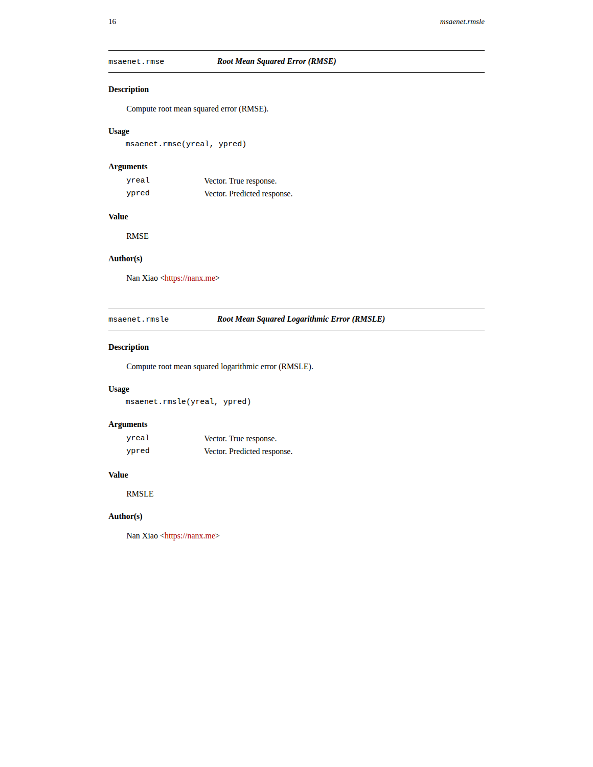16 msaenet.rmsle
msaenet.rmse Root Mean Squared Error (RMSE)
Description
Compute root mean squared error (RMSE).
Usage
msaenet.rmse(yreal, ypred)
Arguments
| yreal | Vector. True response. |
| ypred | Vector. Predicted response. |
Value
RMSE
Author(s)
Nan Xiao <https://nanx.me>
msaenet.rmsle Root Mean Squared Logarithmic Error (RMSLE)
Description
Compute root mean squared logarithmic error (RMSLE).
Usage
msaenet.rmsle(yreal, ypred)
Arguments
| yreal | Vector. True response. |
| ypred | Vector. Predicted response. |
Value
RMSLE
Author(s)
Nan Xiao <https://nanx.me>